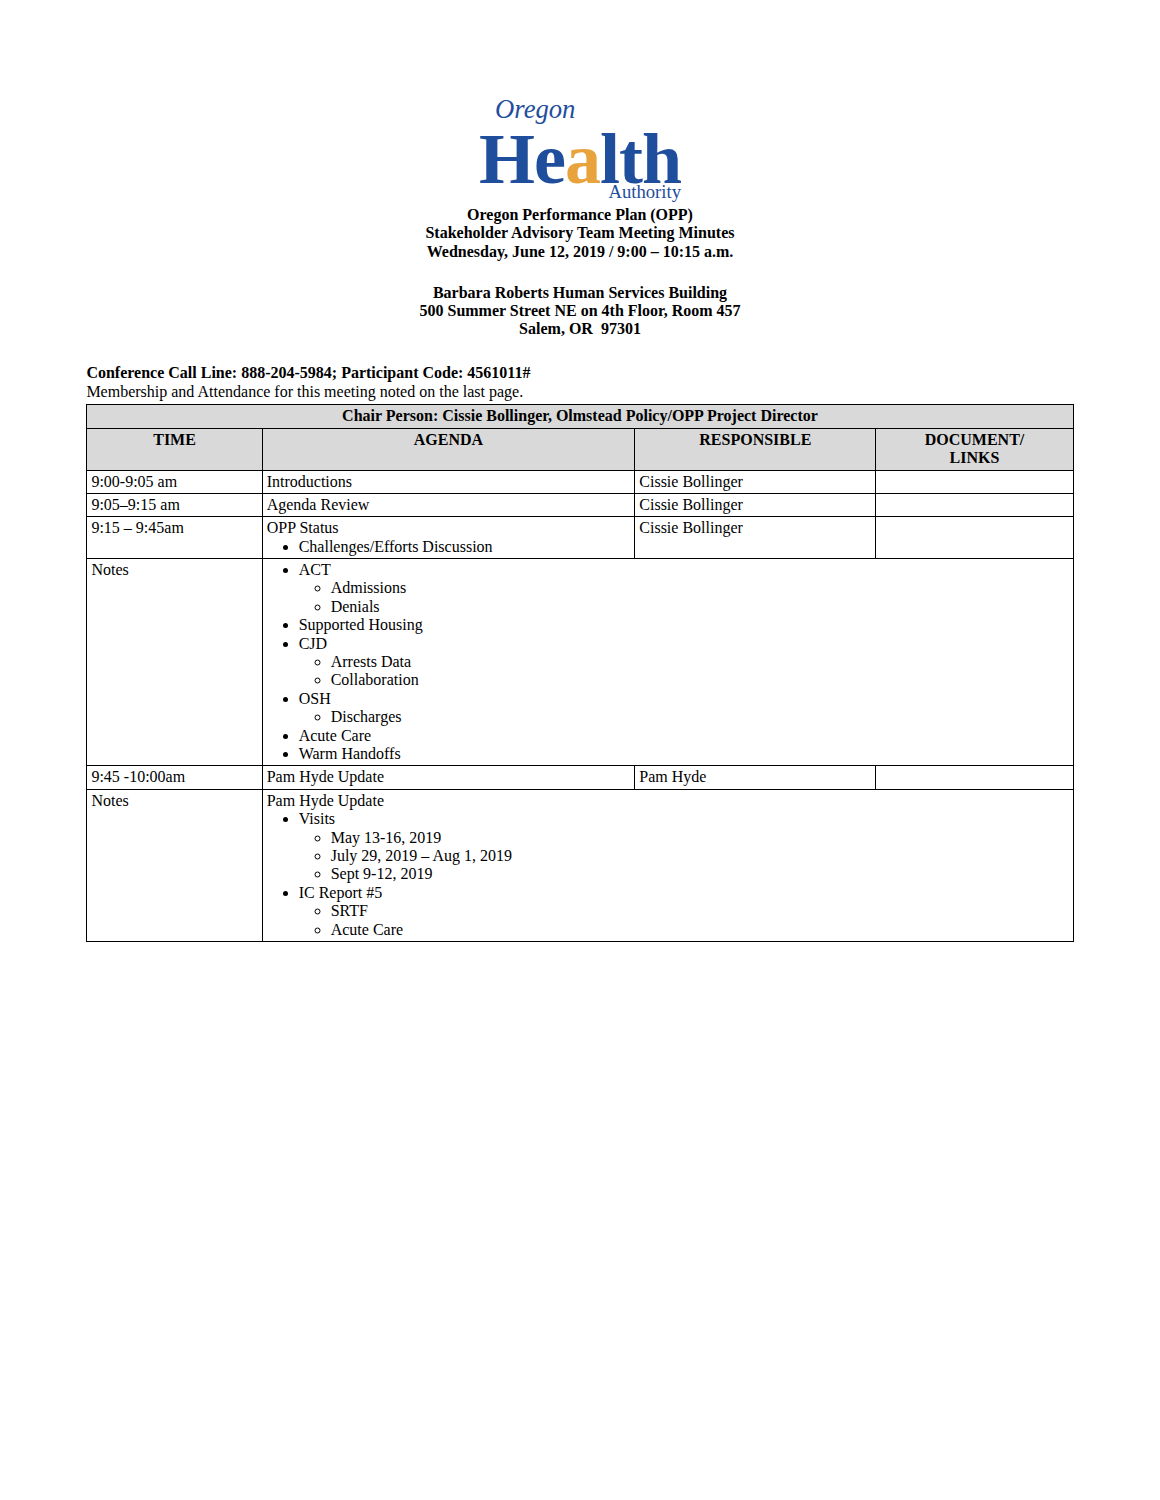Oregon
Health Authority
Oregon Performance Plan (OPP)
Stakeholder Advisory Team Meeting Minutes
Wednesday, June 12, 2019 / 9:00 – 10:15 a.m.
Barbara Roberts Human Services Building
500 Summer Street NE on 4th Floor, Room 457
Salem, OR 97301
Conference Call Line: 888-204-5984; Participant Code: 4561011#
Membership and Attendance for this meeting noted on the last page.
| Chair Person: Cissie Bollinger, Olmstead Policy/OPP Project Director |
| TIME | AGENDA | RESPONSIBLE | DOCUMENT/ LINKS |
| 9:00-9:05 am | Introductions | Cissie Bollinger | |
| 9:05–9:15 am | Agenda Review | Cissie Bollinger | |
| 9:15 – 9:45am | OPP Status Challenges/Efforts Discussion | Cissie Bollinger | |
| Notes | ACT Admissions Denials Supported Housing CJD Arrests Data Collaboration OSH Discharges Acute Care Warm Handoffs |
| 9:45 -10:00am | Pam Hyde Update | Pam Hyde | |
| Notes | Pam Hyde Update Visits May 13-16, 2019 July 29, 2019 – Aug 1, 2019 Sept 9-12, 2019 IC Report #5 SRTF Acute Care |